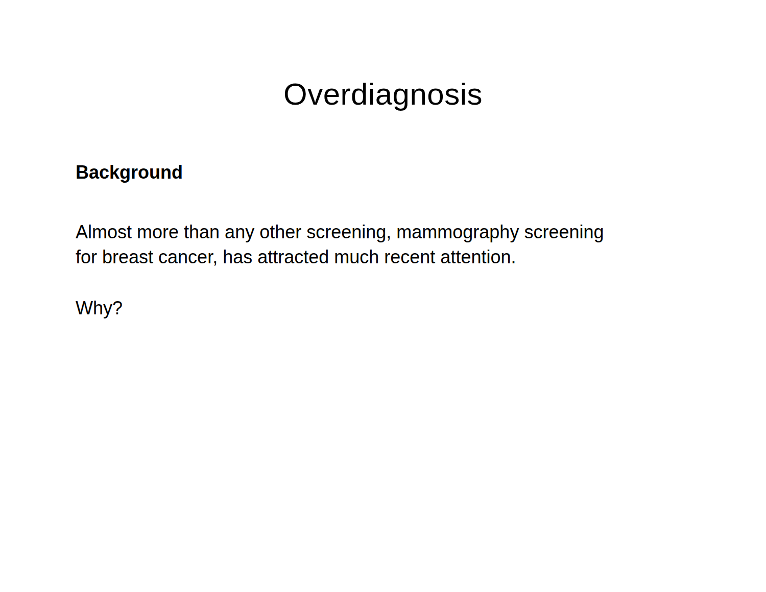Overdiagnosis
Background
Almost more than any other screening, mammography screening for breast cancer, has attracted much recent attention.
Why?